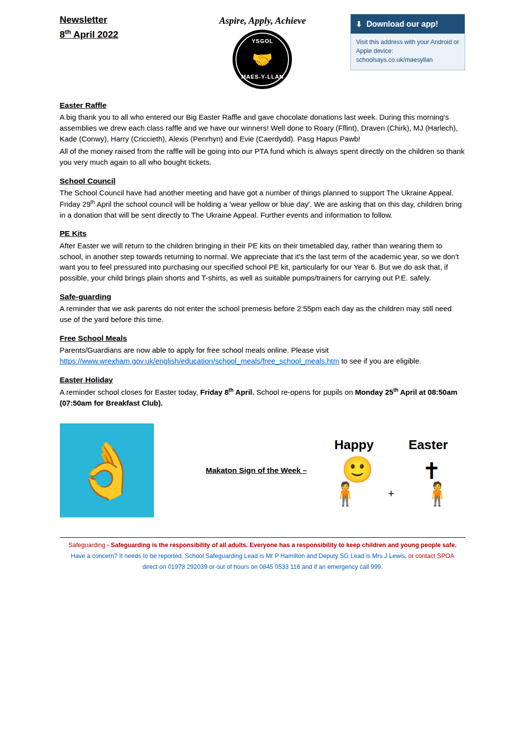Newsletter
8th April 2022
Aspire, Apply, Achieve
YSGOL 🤝 MAES-Y-LLAN
⬇ Download our app!
Visit this address with your Android or Apple device:
schoolsays.co.uk/maesyllan
Easter Raffle
A big thank you to all who entered our Big Easter Raffle and gave chocolate donations last week. During this morning's assemblies we drew each class raffle and we have our winners! Well done to Roary (Fflint), Draven (Chirk), MJ (Harlech), Kade (Conwy), Harry (Criccieth), Alexis (Penrhyn) and Evie (Caerdydd). Pasg Hapus Pawb!
All of the money raised from the raffle will be going into our PTA fund which is always spent directly on the children so thank you very much again to all who bought tickets.
School Council
The School Council have had another meeting and have got a number of things planned to support The Ukraine Appeal. Friday 29th April the school council will be holding a 'wear yellow or blue day'. We are asking that on this day, children bring in a donation that will be sent directly to The Ukraine Appeal. Further events and information to follow.
PE Kits
After Easter we will return to the children bringing in their PE kits on their timetabled day, rather than wearing them to school, in another step towards returning to normal. We appreciate that it's the last term of the academic year, so we don't want you to feel pressured into purchasing our specified school PE kit, particularly for our Year 6. But we do ask that, if possible, your child brings plain shorts and T-shirts, as well as suitable pumps/trainers for carrying out P.E. safely.
Safe-guarding
A reminder that we ask parents do not enter the school premesis before 2:55pm each day as the children may still need use of the yard before this time.
Free School Meals
Parents/Guardians are now able to apply for free school meals online. Please visit https://www.wrexham.gov.uk/english/education/school_meals/free_school_meals.htm to see if you are eligible.
Easter Holiday
A reminder school closes for Easter today, Friday 8th April. School re-opens for pupils on Monday 25th April at 08:50am (07:50am for Breakfast Club).
👌
Makaton Sign of the Week –
Happy Easter
🙂 ✝
🧍 + 🧍
Safeguarding - Safeguarding is the responsibility of all adults. Everyone has a responsibility to keep children and young people safe.
Have a concern? It needs to be reported. School Safeguarding Lead is Mr P Hamilton and Deputy SG Lead is Mrs J Lewis, or contact SPOA
direct on 01978 292039 or out of hours on 0845 0533 116 and if an emergency call 999.